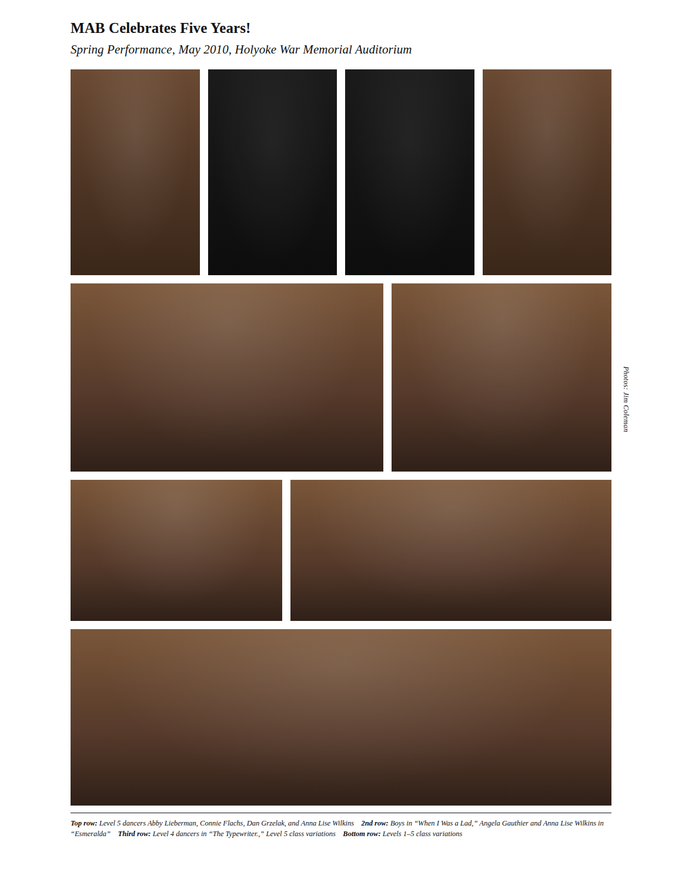MAB Celebrates Five Years!
Spring Performance, May 2010, Holyoke War Memorial Auditorium
Photos: Jim Coleman
Top row: Level 5 dancers Abby Lieberman, Connie Flachs, Dan Grzelak, and Anna Lise Wilkins 2nd row: Boys in “When I Was a Lad,” Angela Gauthier and Anna Lise Wilkins in “Esmeralda” Third row: Level 4 dancers in “The Typewriter.,” Level 5 class variations Bottom row: Levels 1–5 class variations